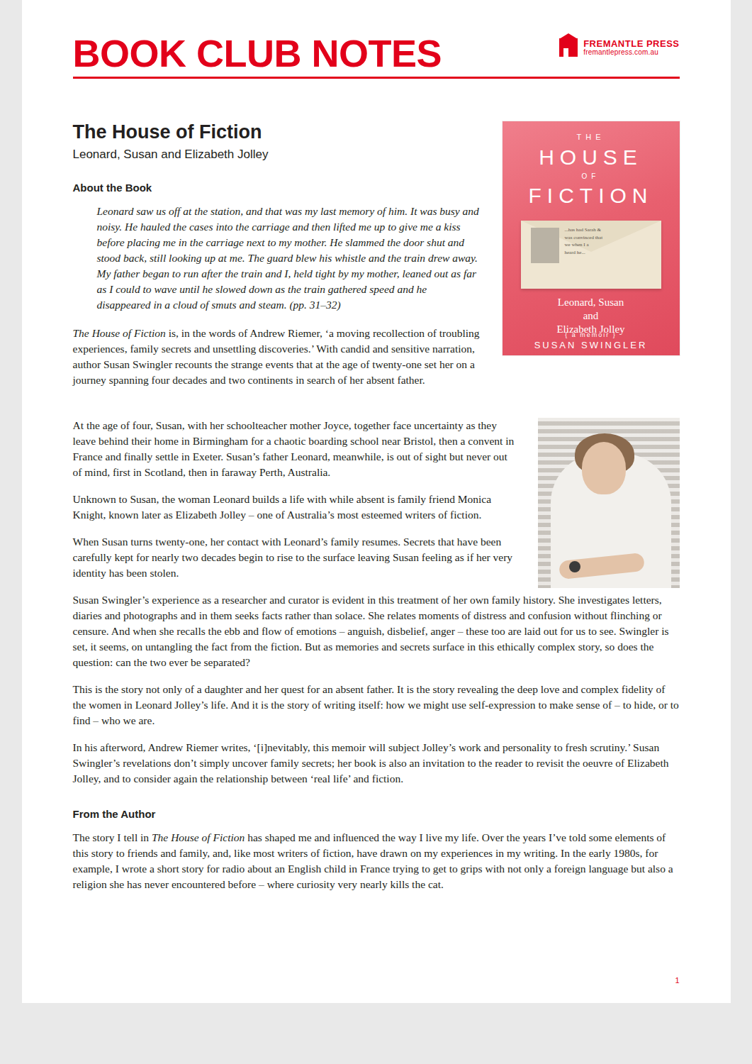Book Club Notes
Fremantle Press
fremantlepress.com.au
The House of Fiction
Leonard, Susan and Elizabeth Jolley
About the Book
Leonard saw us off at the station, and that was my last memory of him. It was busy and noisy. He hauled the cases into the carriage and then lifted me up to give me a kiss before placing me in the carriage next to my mother. He slammed the door shut and stood back, still looking up at me. The guard blew his whistle and the train drew away. My father began to run after the train and I, held tight by my mother, leaned out as far as I could to wave until he slowed down as the train gathered speed and he disappeared in a cloud of smuts and steam. (pp. 31–32)
The House of Fiction is, in the words of Andrew Riemer, ‘a moving recollection of troubling experiences, family secrets and unsettling discoveries.’ With candid and sensitive narration, author Susan Swingler recounts the strange events that at the age of twenty-one set her on a journey spanning four decades and two continents in search of her absent father.
THE
HOUSE
OF
FICTION
...has had Sarah &
was convinced that
we when I a
heard he...
Leonard, Susan
and
Elizabeth Jolley
{ a memoir }
SUSAN SWINGLER
At the age of four, Susan, with her schoolteacher mother Joyce, together face uncertainty as they leave behind their home in Birmingham for a chaotic boarding school near Bristol, then a convent in France and finally settle in Exeter. Susan’s father Leonard, meanwhile, is out of sight but never out of mind, first in Scotland, then in faraway Perth, Australia.
Unknown to Susan, the woman Leonard builds a life with while absent is family friend Monica Knight, known later as Elizabeth Jolley – one of Australia’s most esteemed writers of fiction.
When Susan turns twenty-one, her contact with Leonard’s family resumes. Secrets that have been carefully kept for nearly two decades begin to rise to the surface leaving Susan feeling as if her very identity has been stolen.
Susan Swingler’s experience as a researcher and curator is evident in this treatment of her own family history. She investigates letters, diaries and photographs and in them seeks facts rather than solace. She relates moments of distress and confusion without flinching or censure. And when she recalls the ebb and flow of emotions – anguish, disbelief, anger – these too are laid out for us to see. Swingler is set, it seems, on untangling the fact from the fiction. But as memories and secrets surface in this ethically complex story, so does the question: can the two ever be separated?
This is the story not only of a daughter and her quest for an absent father. It is the story revealing the deep love and complex fidelity of the women in Leonard Jolley’s life. And it is the story of writing itself: how we might use self-expression to make sense of – to hide, or to find – who we are.
In his afterword, Andrew Riemer writes, ‘[i]nevitably, this memoir will subject Jolley’s work and personality to fresh scrutiny.’ Susan Swingler’s revelations don’t simply uncover family secrets; her book is also an invitation to the reader to revisit the oeuvre of Elizabeth Jolley, and to consider again the relationship between ‘real life’ and fiction.
From the Author
The story I tell in The House of Fiction has shaped me and influenced the way I live my life. Over the years I’ve told some elements of this story to friends and family, and, like most writers of fiction, have drawn on my experiences in my writing. In the early 1980s, for example, I wrote a short story for radio about an English child in France trying to get to grips with not only a foreign language but also a religion she has never encountered before – where curiosity very nearly kills the cat.
1